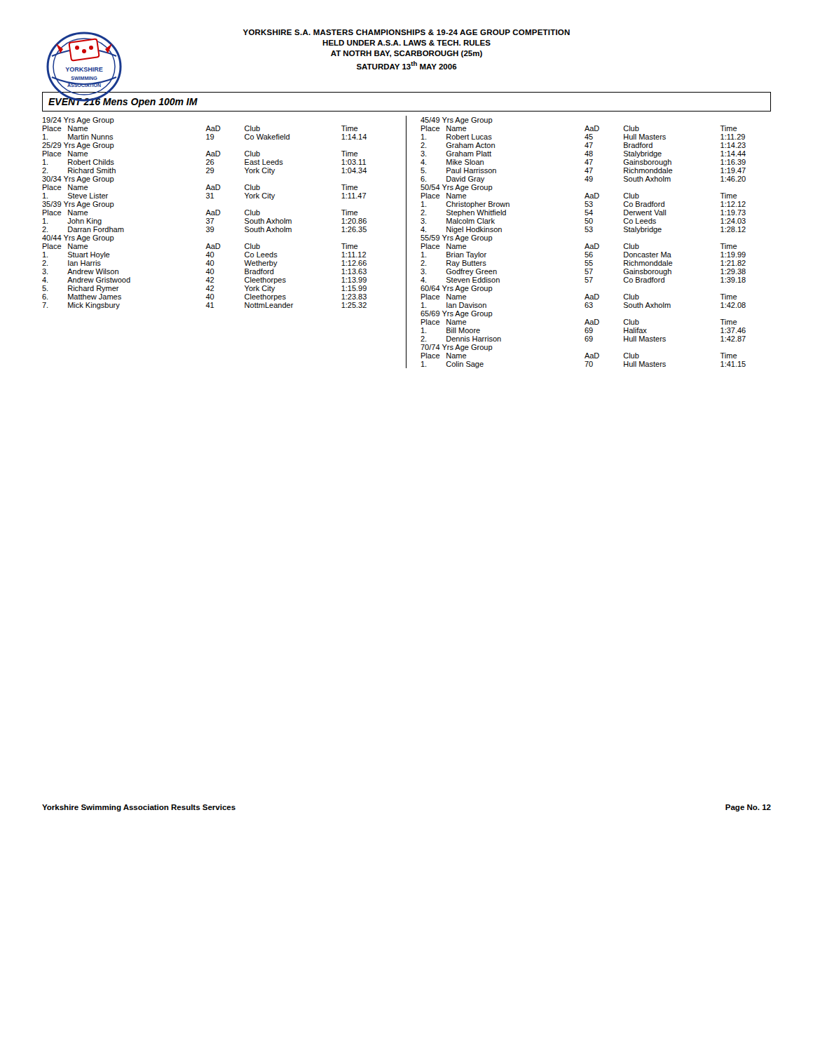YORKSHIRE SWIMMING ASSOCIATION
YORKSHIRE S.A. MASTERS CHAMPIONSHIPS & 19-24 AGE GROUP COMPETITION
HELD UNDER A.S.A. LAWS & TECH. RULES
AT NOTRH BAY, SCARBOROUGH (25m)
SATURDAY 13th MAY 2006
EVENT 216 Mens Open 100m IM
19/24 Yrs Age Group
| Place | Name | AaD | Club | Time |
| 1. | Martin Nunns | 19 | Co Wakefield | 1:14.14 |
25/29 Yrs Age Group
| Place | Name | AaD | Club | Time |
| 1. | Robert Childs | 26 | East Leeds | 1:03.11 |
| 2. | Richard Smith | 29 | York City | 1:04.34 |
30/34 Yrs Age Group
| Place | Name | AaD | Club | Time |
| 1. | Steve Lister | 31 | York City | 1:11.47 |
35/39 Yrs Age Group
| Place | Name | AaD | Club | Time |
| 1. | John King | 37 | South Axholm | 1:20.86 |
| 2. | Darran Fordham | 39 | South Axholm | 1:26.35 |
40/44 Yrs Age Group
| Place | Name | AaD | Club | Time |
| 1. | Stuart Hoyle | 40 | Co Leeds | 1:11.12 |
| 2. | Ian Harris | 40 | Wetherby | 1:12.66 |
| 3. | Andrew Wilson | 40 | Bradford | 1:13.63 |
| 4. | Andrew Gristwood | 42 | Cleethorpes | 1:13.99 |
| 5. | Richard Rymer | 42 | York City | 1:15.99 |
| 6. | Matthew James | 40 | Cleethorpes | 1:23.83 |
| 7. | Mick Kingsbury | 41 | NottmLeander | 1:25.32 |
45/49 Yrs Age Group
| Place | Name | AaD | Club | Time |
| 1. | Robert Lucas | 45 | Hull Masters | 1:11.29 |
| 2. | Graham Acton | 47 | Bradford | 1:14.23 |
| 3. | Graham Platt | 48 | Stalybridge | 1:14.44 |
| 4. | Mike Sloan | 47 | Gainsborough | 1:16.39 |
| 5. | Paul Harrisson | 47 | Richmonddale | 1:19.47 |
| 6. | David Gray | 49 | South Axholm | 1:46.20 |
50/54 Yrs Age Group
| Place | Name | AaD | Club | Time |
| 1. | Christopher Brown | 53 | Co Bradford | 1:12.12 |
| 2. | Stephen Whitfield | 54 | Derwent Vall | 1:19.73 |
| 3. | Malcolm Clark | 50 | Co Leeds | 1:24.03 |
| 4. | Nigel Hodkinson | 53 | Stalybridge | 1:28.12 |
55/59 Yrs Age Group
| Place | Name | AaD | Club | Time |
| 1. | Brian Taylor | 56 | Doncaster Ma | 1:19.99 |
| 2. | Ray Butters | 55 | Richmonddale | 1:21.82 |
| 3. | Godfrey Green | 57 | Gainsborough | 1:29.38 |
| 4. | Steven Eddison | 57 | Co Bradford | 1:39.18 |
60/64 Yrs Age Group
| Place | Name | AaD | Club | Time |
| 1. | Ian Davison | 63 | South Axholm | 1:42.08 |
65/69 Yrs Age Group
| Place | Name | AaD | Club | Time |
| 1. | Bill Moore | 69 | Halifax | 1:37.46 |
| 2. | Dennis Harrison | 69 | Hull Masters | 1:42.87 |
70/74 Yrs Age Group
| Place | Name | AaD | Club | Time |
| 1. | Colin Sage | 70 | Hull Masters | 1:41.15 |
Yorkshire Swimming Association Results Services
Page No. 12